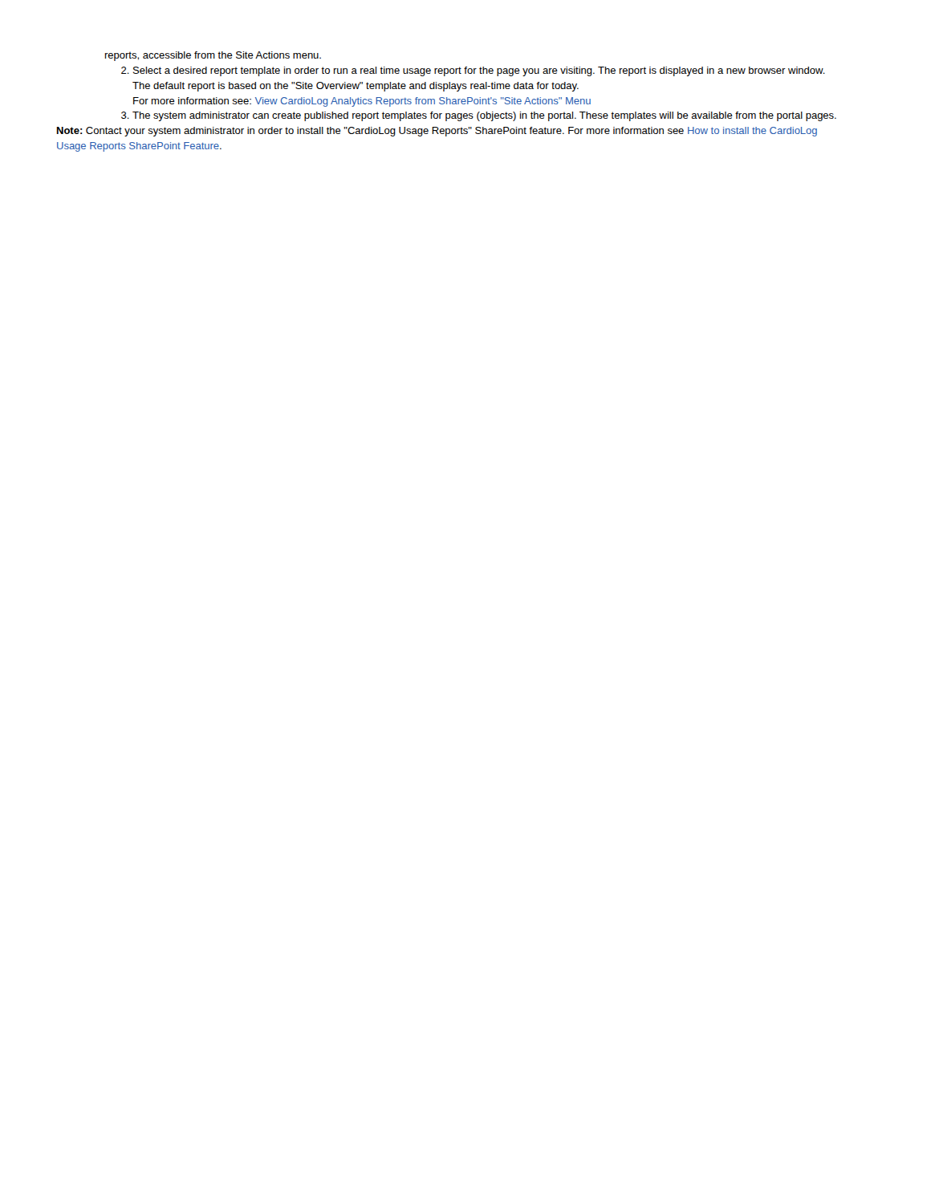reports, accessible from the Site Actions menu.
Select a desired report template in order to run a real time usage report for the page you are visiting. The report is displayed in a new browser window. The default report is based on the "Site Overview" template and displays real-time data for today.
For more information see: View CardioLog Analytics Reports from SharePoint's "Site Actions" Menu
The system administrator can create published report templates for pages (objects) in the portal. These templates will be available from the portal pages.
Note: Contact your system administrator in order to install the "CardioLog Usage Reports" SharePoint feature. For more information see How to install the CardioLog Usage Reports SharePoint Feature.